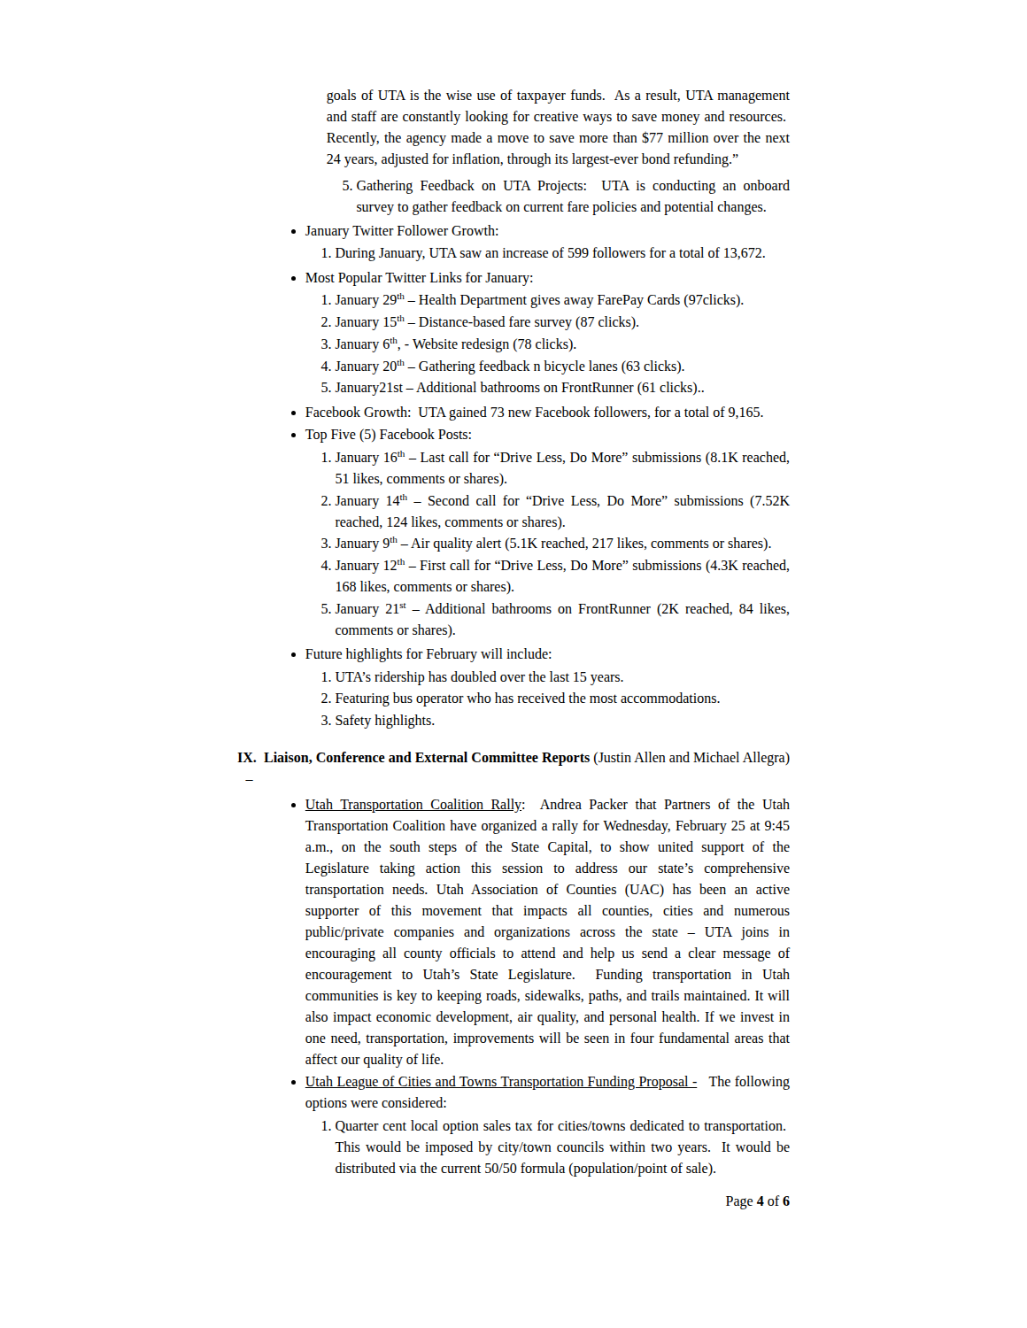goals of UTA is the wise use of taxpayer funds. As a result, UTA management and staff are constantly looking for creative ways to save money and resources. Recently, the agency made a move to save more than $77 million over the next 24 years, adjusted for inflation, through its largest-ever bond refunding.”
Gathering Feedback on UTA Projects: UTA is conducting an onboard survey to gather feedback on current fare policies and potential changes.
January Twitter Follower Growth:
During January, UTA saw an increase of 599 followers for a total of 13,672.
Most Popular Twitter Links for January:
January 29th – Health Department gives away FarePay Cards (97clicks).
January 15th – Distance-based fare survey (87 clicks).
January 6th, - Website redesign (78 clicks).
January 20th – Gathering feedback n bicycle lanes (63 clicks).
January21st – Additional bathrooms on FrontRunner (61 clicks)..
Facebook Growth: UTA gained 73 new Facebook followers, for a total of 9,165.
Top Five (5) Facebook Posts:
January 16th – Last call for “Drive Less, Do More” submissions (8.1K reached, 51 likes, comments or shares).
January 14th – Second call for “Drive Less, Do More” submissions (7.52K reached, 124 likes, comments or shares).
January 9th – Air quality alert (5.1K reached, 217 likes, comments or shares).
January 12th – First call for “Drive Less, Do More” submissions (4.3K reached, 168 likes, comments or shares).
January 21st – Additional bathrooms on FrontRunner (2K reached, 84 likes, comments or shares).
Future highlights for February will include:
UTA’s ridership has doubled over the last 15 years.
Featuring bus operator who has received the most accommodations.
Safety highlights.
IX. Liaison, Conference and External Committee Reports (Justin Allen and Michael Allegra) –
Utah Transportation Coalition Rally: Andrea Packer that Partners of the Utah Transportation Coalition have organized a rally for Wednesday, February 25 at 9:45 a.m., on the south steps of the State Capital, to show united support of the Legislature taking action this session to address our state’s comprehensive transportation needs. Utah Association of Counties (UAC) has been an active supporter of this movement that impacts all counties, cities and numerous public/private companies and organizations across the state – UTA joins in encouraging all county officials to attend and help us send a clear message of encouragement to Utah’s State Legislature. Funding transportation in Utah communities is key to keeping roads, sidewalks, paths, and trails maintained. It will also impact economic development, air quality, and personal health. If we invest in one need, transportation, improvements will be seen in four fundamental areas that affect our quality of life.
Utah League of Cities and Towns Transportation Funding Proposal - The following options were considered:
Quarter cent local option sales tax for cities/towns dedicated to transportation. This would be imposed by city/town councils within two years. It would be distributed via the current 50/50 formula (population/point of sale).
Page 4 of 6